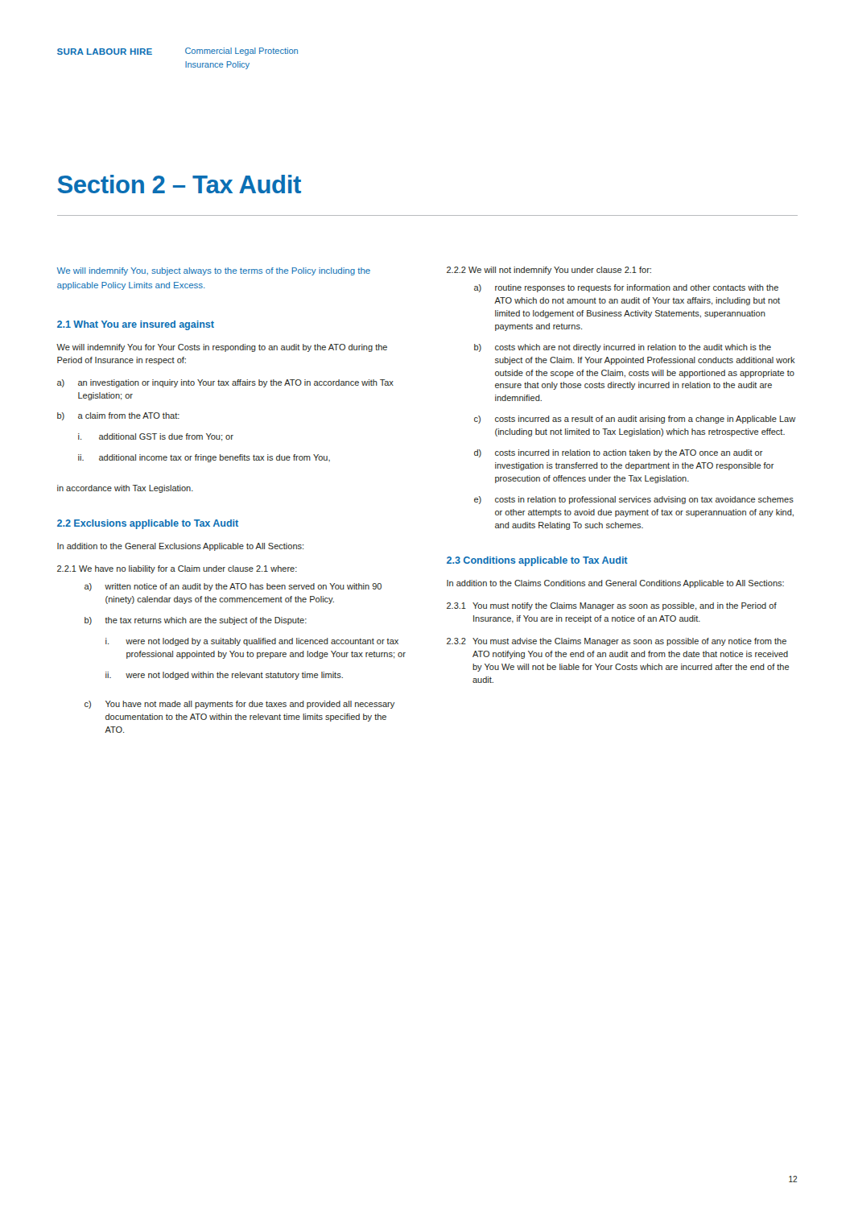SURA LABOUR HIRE
Commercial Legal Protection
Insurance Policy
Section 2 – Tax Audit
We will indemnify You, subject always to the terms of the Policy including the applicable Policy Limits and Excess.
2.1 What You are insured against
We will indemnify You for Your Costs in responding to an audit by the ATO during the Period of Insurance in respect of:
a) an investigation or inquiry into Your tax affairs by the ATO in accordance with Tax Legislation; or
b) a claim from the ATO that:
i. additional GST is due from You; or
ii. additional income tax or fringe benefits tax is due from You,
in accordance with Tax Legislation.
2.2 Exclusions applicable to Tax Audit
In addition to the General Exclusions Applicable to All Sections:
2.2.1 We have no liability for a Claim under clause 2.1 where:
a) written notice of an audit by the ATO has been served on You within 90 (ninety) calendar days of the commencement of the Policy.
b) the tax returns which are the subject of the Dispute:
i. were not lodged by a suitably qualified and licenced accountant or tax professional appointed by You to prepare and lodge Your tax returns; or
ii. were not lodged within the relevant statutory time limits.
c) You have not made all payments for due taxes and provided all necessary documentation to the ATO within the relevant time limits specified by the ATO.
2.2.2 We will not indemnify You under clause 2.1 for:
a) routine responses to requests for information and other contacts with the ATO which do not amount to an audit of Your tax affairs, including but not limited to lodgement of Business Activity Statements, superannuation payments and returns.
b) costs which are not directly incurred in relation to the audit which is the subject of the Claim. If Your Appointed Professional conducts additional work outside of the scope of the Claim, costs will be apportioned as appropriate to ensure that only those costs directly incurred in relation to the audit are indemnified.
c) costs incurred as a result of an audit arising from a change in Applicable Law (including but not limited to Tax Legislation) which has retrospective effect.
d) costs incurred in relation to action taken by the ATO once an audit or investigation is transferred to the department in the ATO responsible for prosecution of offences under the Tax Legislation.
e) costs in relation to professional services advising on tax avoidance schemes or other attempts to avoid due payment of tax or superannuation of any kind, and audits Relating To such schemes.
2.3 Conditions applicable to Tax Audit
In addition to the Claims Conditions and General Conditions Applicable to All Sections:
2.3.1
You must notify the Claims Manager as soon as possible, and in the Period of Insurance, if You are in receipt of a notice of an ATO audit.
2.3.2
You must advise the Claims Manager as soon as possible of any notice from the ATO notifying You of the end of an audit and from the date that notice is received by You We will not be liable for Your Costs which are incurred after the end of the audit.
12